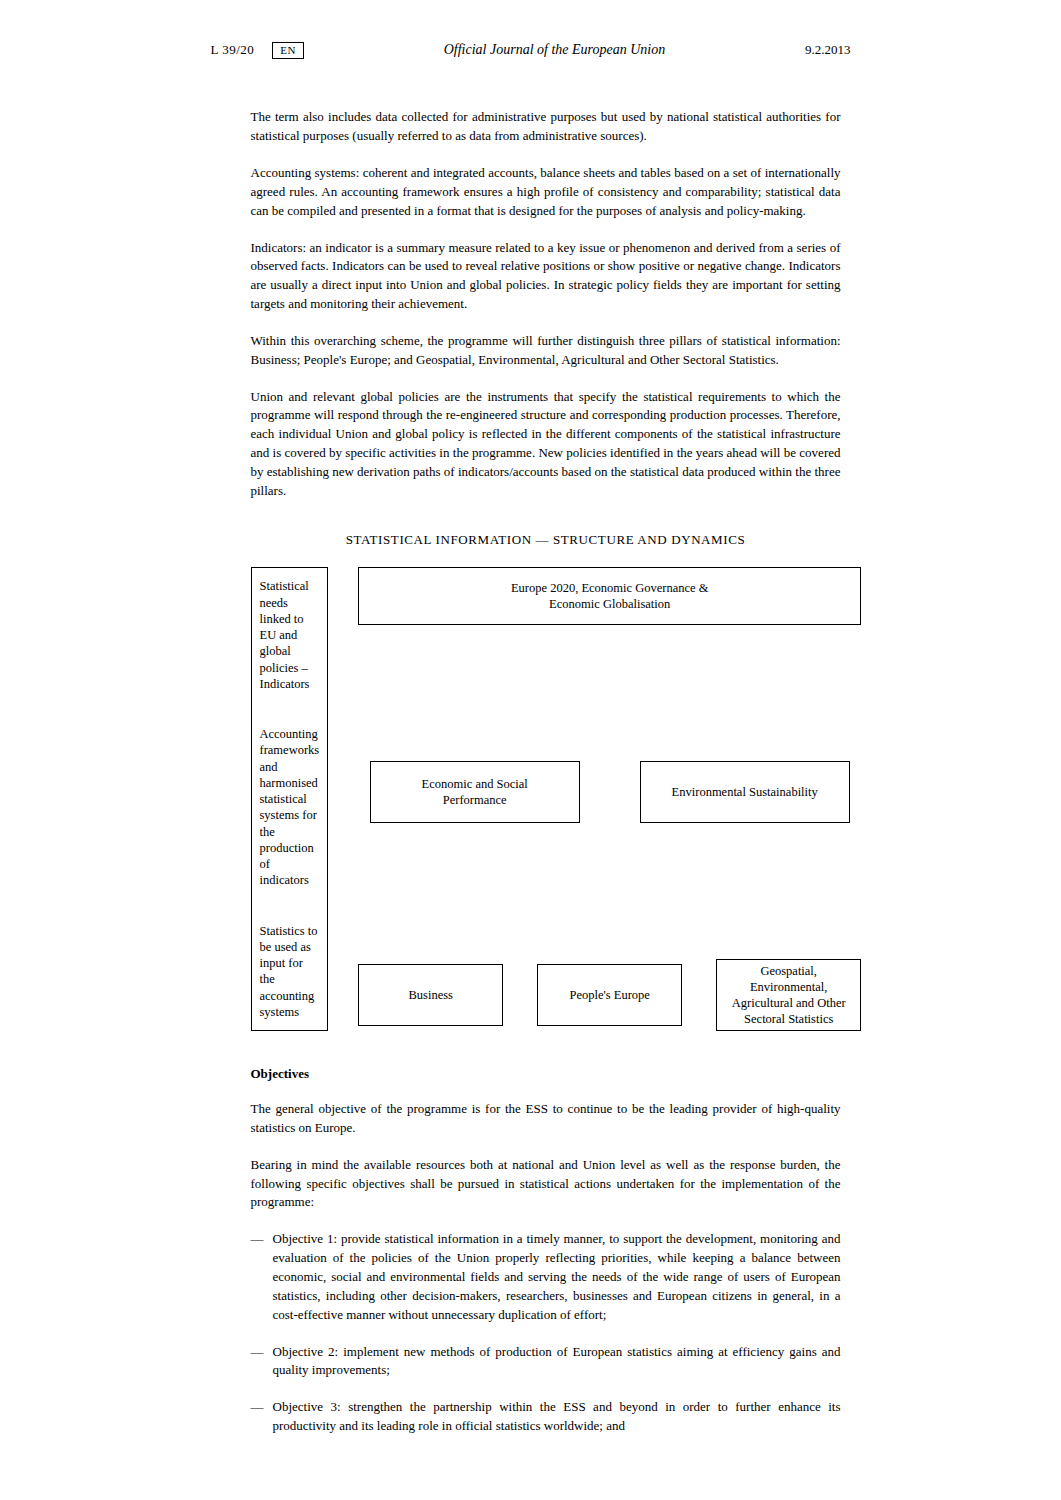L 39/20 EN
Official Journal of the European Union
9.2.2013
The term also includes data collected for administrative purposes but used by national statistical authorities for statistical purposes (usually referred to as data from administrative sources).
Accounting systems: coherent and integrated accounts, balance sheets and tables based on a set of internationally agreed rules. An accounting framework ensures a high profile of consistency and comparability; statistical data can be compiled and presented in a format that is designed for the purposes of analysis and policy-making.
Indicators: an indicator is a summary measure related to a key issue or phenomenon and derived from a series of observed facts. Indicators can be used to reveal relative positions or show positive or negative change. Indicators are usually a direct input into Union and global policies. In strategic policy fields they are important for setting targets and monitoring their achievement.
Within this overarching scheme, the programme will further distinguish three pillars of statistical information: Business; People's Europe; and Geospatial, Environmental, Agricultural and Other Sectoral Statistics.
Union and relevant global policies are the instruments that specify the statistical requirements to which the programme will respond through the re-engineered structure and corresponding production processes. Therefore, each individual Union and global policy is reflected in the different components of the statistical infrastructure and is covered by specific activities in the programme. New policies identified in the years ahead will be covered by establishing new derivation paths of indicators/accounts based on the statistical data produced within the three pillars.
STATISTICAL INFORMATION — STRUCTURE AND DYNAMICS
Statistical needs linked to EU and global policies – Indicators
Accounting frameworks and harmonised statistical systems for the production of indicators
Statistics to be used as input for the accounting systems
Europe 2020, Economic Governance &
Economic Globalisation
Economic and Social
Performance
Environmental Sustainability
Business
People's Europe
Geospatial,
Environmental,
Agricultural and Other
Sectoral Statistics
Objectives
The general objective of the programme is for the ESS to continue to be the leading provider of high-quality statistics on Europe.
Bearing in mind the available resources both at national and Union level as well as the response burden, the following specific objectives shall be pursued in statistical actions undertaken for the implementation of the programme:
Objective 1: provide statistical information in a timely manner, to support the development, monitoring and evaluation of the policies of the Union properly reflecting priorities, while keeping a balance between economic, social and environmental fields and serving the needs of the wide range of users of European statistics, including other decision-makers, researchers, businesses and European citizens in general, in a cost-effective manner without unnecessary duplication of effort;
Objective 2: implement new methods of production of European statistics aiming at efficiency gains and quality improvements;
Objective 3: strengthen the partnership within the ESS and beyond in order to further enhance its productivity and its leading role in official statistics worldwide; and